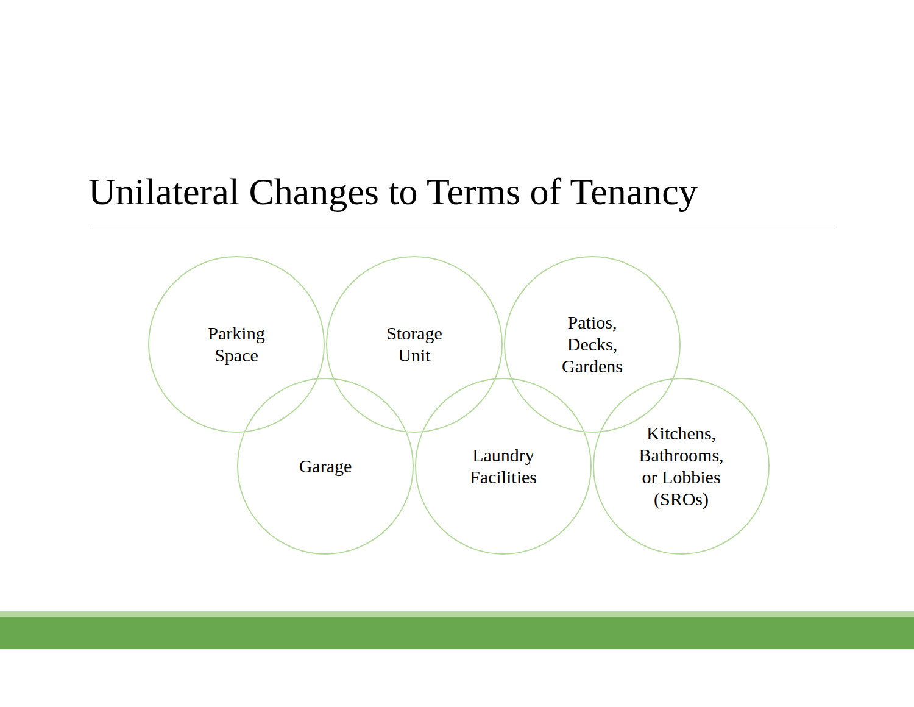Unilateral Changes to Terms of Tenancy
Parking
Space
Storage
Unit
Patios,
Decks,
Gardens
Garage
Laundry
Facilities
Kitchens,
Bathrooms,
or Lobbies
(SROs)